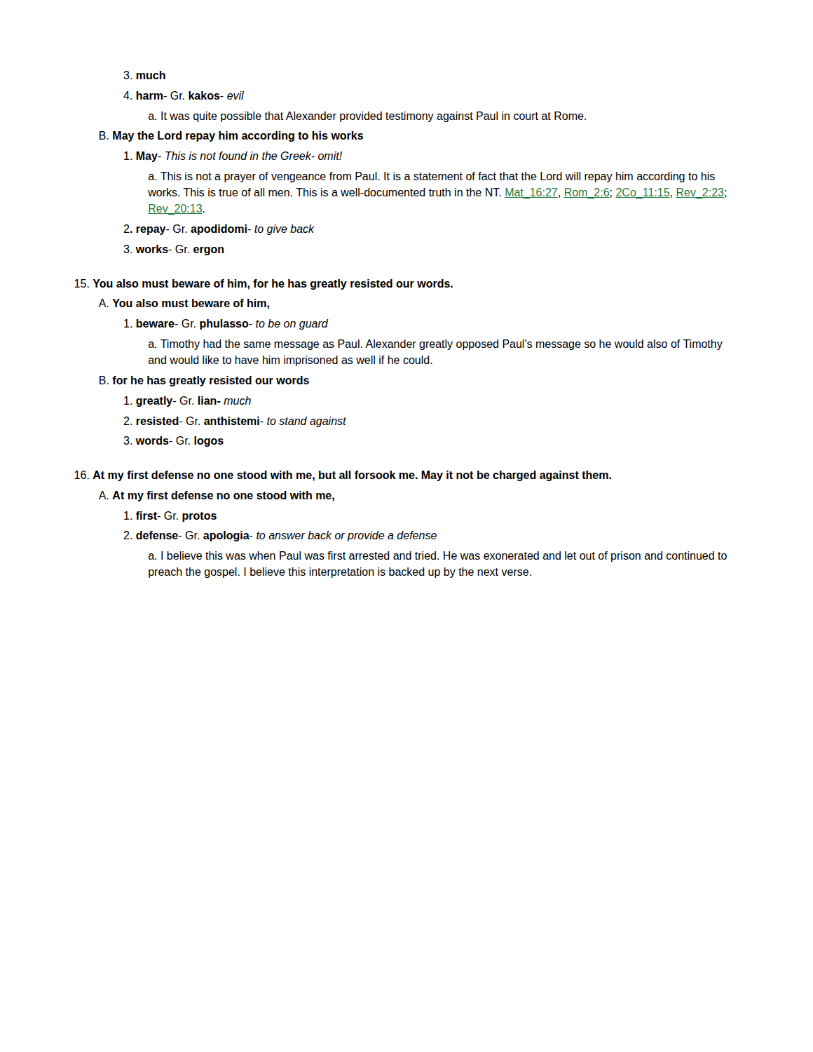3. much
4. harm- Gr. kakos- evil
a. It was quite possible that Alexander provided testimony against Paul in court at Rome.
B. May the Lord repay him according to his works
1. May- This is not found in the Greek- omit!
a. This is not a prayer of vengeance from Paul. It is a statement of fact that the Lord will repay him according to his works. This is true of all men. This is a well-documented truth in the NT. Mat_16:27, Rom_2:6; 2Co_11:15, Rev_2:23; Rev_20:13.
2. repay- Gr. apodidomi- to give back
3. works- Gr. ergon
15. You also must beware of him, for he has greatly resisted our words.
A. You also must beware of him,
1. beware- Gr. phulasso- to be on guard
a. Timothy had the same message as Paul. Alexander greatly opposed Paul's message so he would also of Timothy and would like to have him imprisoned as well if he could.
B. for he has greatly resisted our words
1. greatly- Gr. lian- much
2. resisted- Gr. anthistemi- to stand against
3. words- Gr. logos
16. At my first defense no one stood with me, but all forsook me. May it not be charged against them.
A. At my first defense no one stood with me,
1. first- Gr. protos
2. defense- Gr. apologia- to answer back or provide a defense
a. I believe this was when Paul was first arrested and tried. He was exonerated and let out of prison and continued to preach the gospel. I believe this interpretation is backed up by the next verse.